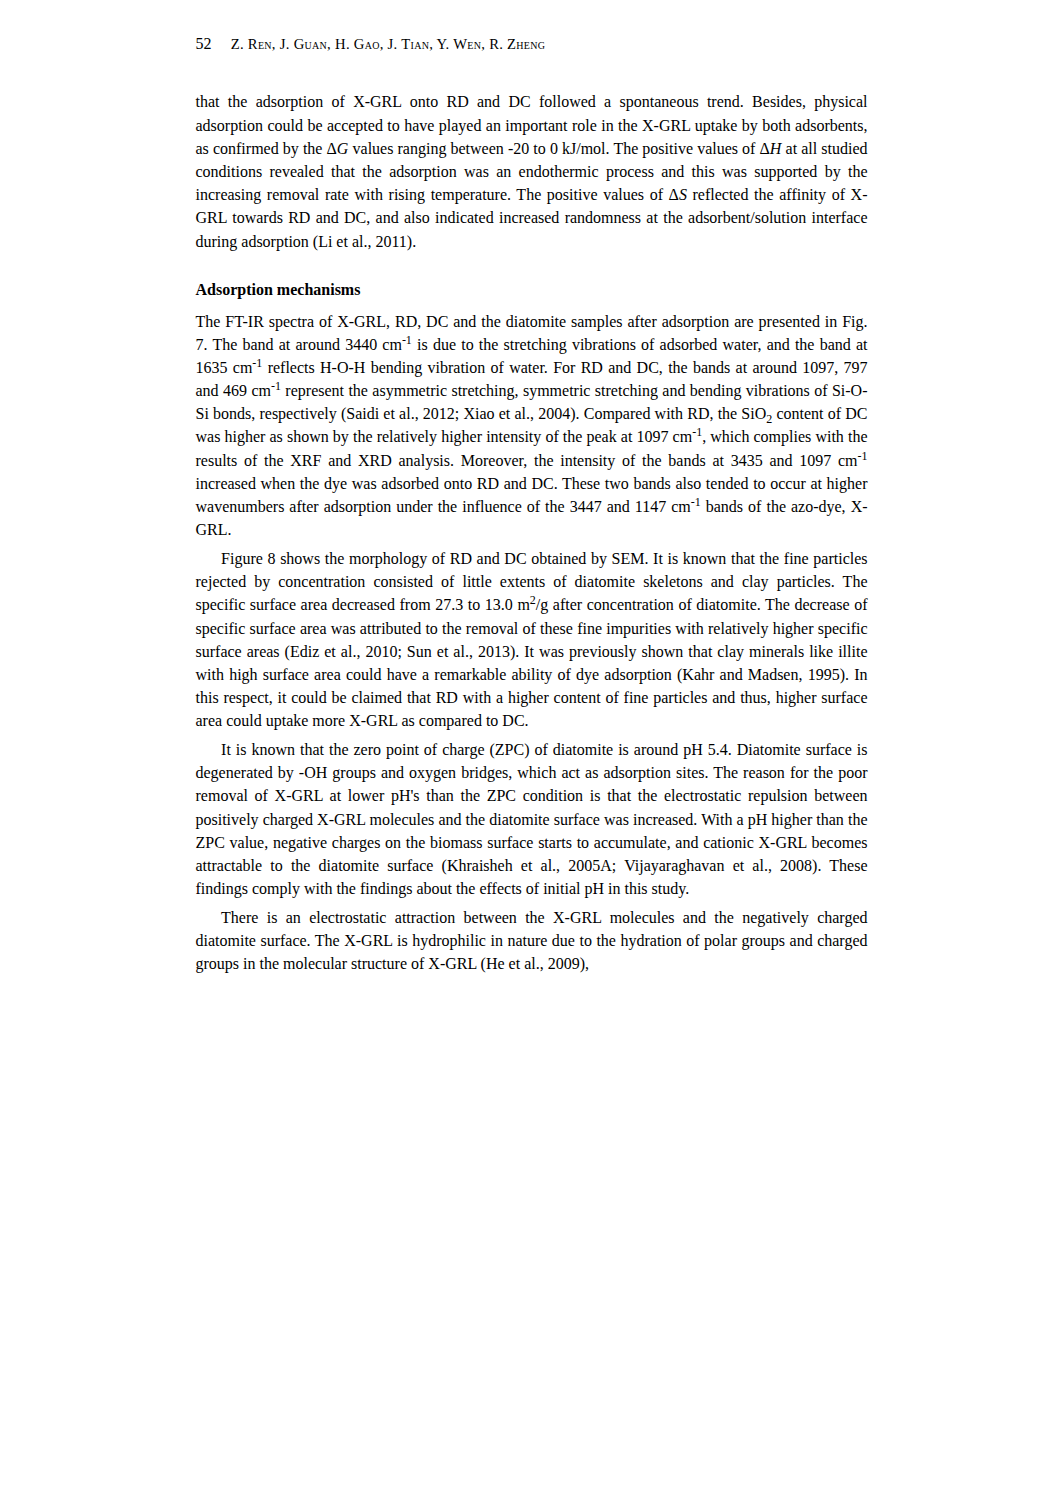52 Z. Ren, J. Guan, H. Gao, J. Tian, Y. Wen, R. Zheng
that the adsorption of X-GRL onto RD and DC followed a spontaneous trend. Besides, physical adsorption could be accepted to have played an important role in the X-GRL uptake by both adsorbents, as confirmed by the ΔG values ranging between -20 to 0 kJ/mol. The positive values of ΔH at all studied conditions revealed that the adsorption was an endothermic process and this was supported by the increasing removal rate with rising temperature. The positive values of ΔS reflected the affinity of X-GRL towards RD and DC, and also indicated increased randomness at the adsorbent/solution interface during adsorption (Li et al., 2011).
Adsorption mechanisms
The FT-IR spectra of X-GRL, RD, DC and the diatomite samples after adsorption are presented in Fig. 7. The band at around 3440 cm-1 is due to the stretching vibrations of adsorbed water, and the band at 1635 cm-1 reflects H-O-H bending vibration of water. For RD and DC, the bands at around 1097, 797 and 469 cm-1 represent the asymmetric stretching, symmetric stretching and bending vibrations of Si-O-Si bonds, respectively (Saidi et al., 2012; Xiao et al., 2004). Compared with RD, the SiO2 content of DC was higher as shown by the relatively higher intensity of the peak at 1097 cm-1, which complies with the results of the XRF and XRD analysis. Moreover, the intensity of the bands at 3435 and 1097 cm-1 increased when the dye was adsorbed onto RD and DC. These two bands also tended to occur at higher wavenumbers after adsorption under the influence of the 3447 and 1147 cm-1 bands of the azo-dye, X-GRL.
Figure 8 shows the morphology of RD and DC obtained by SEM. It is known that the fine particles rejected by concentration consisted of little extents of diatomite skeletons and clay particles. The specific surface area decreased from 27.3 to 13.0 m2/g after concentration of diatomite. The decrease of specific surface area was attributed to the removal of these fine impurities with relatively higher specific surface areas (Ediz et al., 2010; Sun et al., 2013). It was previously shown that clay minerals like illite with high surface area could have a remarkable ability of dye adsorption (Kahr and Madsen, 1995). In this respect, it could be claimed that RD with a higher content of fine particles and thus, higher surface area could uptake more X-GRL as compared to DC.
It is known that the zero point of charge (ZPC) of diatomite is around pH 5.4. Diatomite surface is degenerated by -OH groups and oxygen bridges, which act as adsorption sites. The reason for the poor removal of X-GRL at lower pH's than the ZPC condition is that the electrostatic repulsion between positively charged X-GRL molecules and the diatomite surface was increased. With a pH higher than the ZPC value, negative charges on the biomass surface starts to accumulate, and cationic X-GRL becomes attractable to the diatomite surface (Khraisheh et al., 2005A; Vijayaraghavan et al., 2008). These findings comply with the findings about the effects of initial pH in this study.
There is an electrostatic attraction between the X-GRL molecules and the negatively charged diatomite surface. The X-GRL is hydrophilic in nature due to the hydration of polar groups and charged groups in the molecular structure of X-GRL (He et al., 2009),